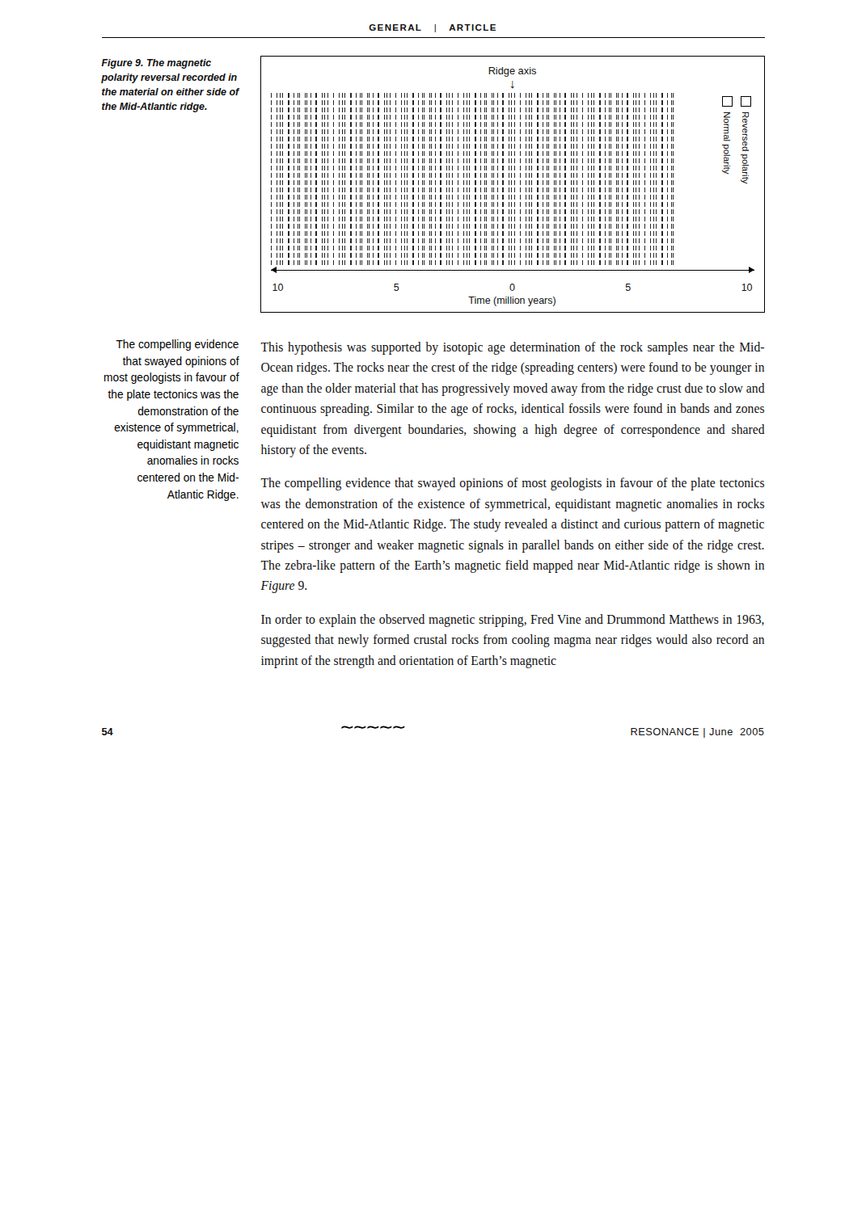GENERAL | ARTICLE
Figure 9. The magnetic polarity reversal recorded in the material on either side of the Mid-Atlantic ridge.
Ridge axis
↓
Normal polarity
Reversed polarity
1050510
Time (million years)
The compelling evidence that swayed opinions of most geologists in favour of the plate tectonics was the demonstration of the existence of symmetrical, equidistant magnetic anomalies in rocks centered on the Mid-Atlantic Ridge.
This hypothesis was supported by isotopic age determination of the rock samples near the Mid-Ocean ridges. The rocks near the crest of the ridge (spreading centers) were found to be younger in age than the older material that has progressively moved away from the ridge crust due to slow and continuous spreading. Similar to the age of rocks, identical fossils were found in bands and zones equidistant from divergent boundaries, showing a high degree of correspondence and shared history of the events.
The compelling evidence that swayed opinions of most geologists in favour of the plate tectonics was the demonstration of the existence of symmetrical, equidistant magnetic anomalies in rocks centered on the Mid-Atlantic Ridge. The study revealed a distinct and curious pattern of magnetic stripes – stronger and weaker magnetic signals in parallel bands on either side of the ridge crest. The zebra-like pattern of the Earth’s magnetic field mapped near Mid-Atlantic ridge is shown in Figure 9.
In order to explain the observed magnetic stripping, Fred Vine and Drummond Matthews in 1963, suggested that newly formed crustal rocks from cooling magma near ridges would also record an imprint of the strength and orientation of Earth’s magnetic
54
∼∼∼∼∼
RESONANCE | June 2005